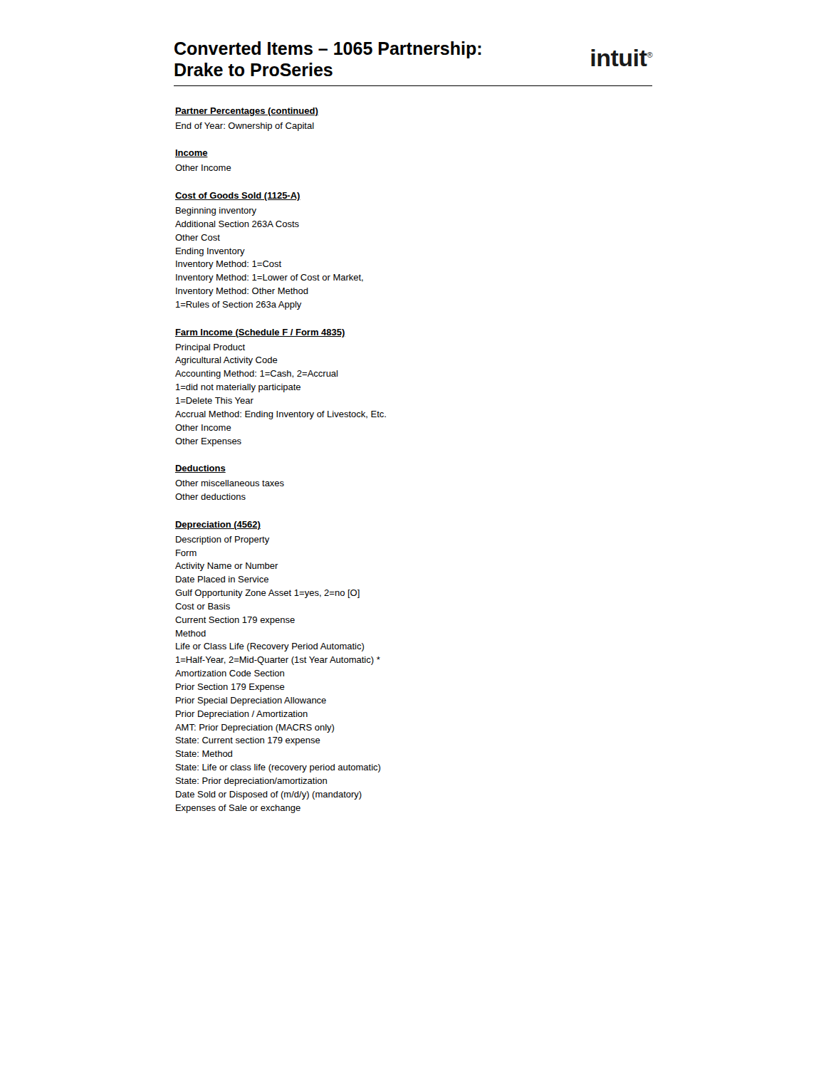Converted Items – 1065 Partnership:
Drake to ProSeries
intuit®
Partner Percentages (continued)
End of Year: Ownership of Capital
Income
Other Income
Cost of Goods Sold (1125-A)
Beginning inventory
Additional Section 263A Costs
Other Cost
Ending Inventory
Inventory Method: 1=Cost
Inventory Method: 1=Lower of Cost or Market,
Inventory Method: Other Method
1=Rules of Section 263a Apply
Farm Income (Schedule F / Form 4835)
Principal Product
Agricultural Activity Code
Accounting Method: 1=Cash, 2=Accrual
1=did not materially participate
1=Delete This Year
Accrual Method: Ending Inventory of Livestock, Etc.
Other Income
Other Expenses
Deductions
Other miscellaneous taxes
Other deductions
Depreciation (4562)
Description of Property
Form
Activity Name or Number
Date Placed in Service
Gulf Opportunity Zone Asset 1=yes, 2=no [O]
Cost or Basis
Current Section 179 expense
Method
Life or Class Life (Recovery Period Automatic)
1=Half-Year, 2=Mid-Quarter (1st Year Automatic) *
Amortization Code Section
Prior Section 179 Expense
Prior Special Depreciation Allowance
Prior Depreciation / Amortization
AMT: Prior Depreciation (MACRS only)
State: Current section 179 expense
State: Method
State: Life or class life (recovery period automatic)
State: Prior depreciation/amortization
Date Sold or Disposed of (m/d/y) (mandatory)
Expenses of Sale or exchange